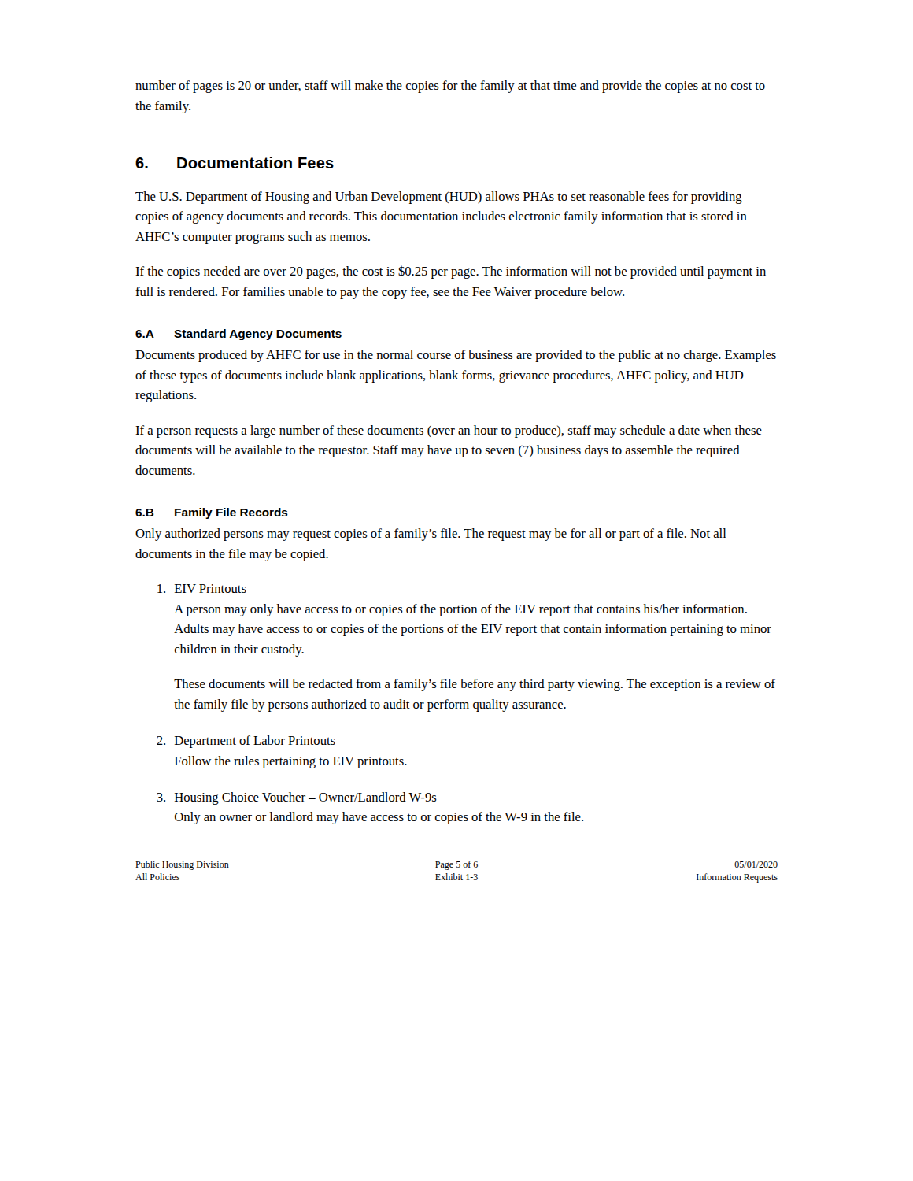number of pages is 20 or under, staff will make the copies for the family at that time and provide the copies at no cost to the family.
6. Documentation Fees
The U.S. Department of Housing and Urban Development (HUD) allows PHAs to set reasonable fees for providing copies of agency documents and records. This documentation includes electronic family information that is stored in AHFC’s computer programs such as memos.
If the copies needed are over 20 pages, the cost is $0.25 per page. The information will not be provided until payment in full is rendered. For families unable to pay the copy fee, see the Fee Waiver procedure below.
6.AStandard Agency Documents
Documents produced by AHFC for use in the normal course of business are provided to the public at no charge. Examples of these types of documents include blank applications, blank forms, grievance procedures, AHFC policy, and HUD regulations.
If a person requests a large number of these documents (over an hour to produce), staff may schedule a date when these documents will be available to the requestor. Staff may have up to seven (7) business days to assemble the required documents.
6.BFamily File Records
Only authorized persons may request copies of a family’s file. The request may be for all or part of a file. Not all documents in the file may be copied.
EIV Printouts
A person may only have access to or copies of the portion of the EIV report that contains his/her information. Adults may have access to or copies of the portions of the EIV report that contain information pertaining to minor children in their custody.
These documents will be redacted from a family’s file before any third party viewing. The exception is a review of the family file by persons authorized to audit or perform quality assurance.
Department of Labor Printouts
Follow the rules pertaining to EIV printouts.
Housing Choice Voucher – Owner/Landlord W-9s
Only an owner or landlord may have access to or copies of the W-9 in the file.
Public Housing Division
All Policies
Page 5 of 6
Exhibit 1-3
05/01/2020
Information Requests